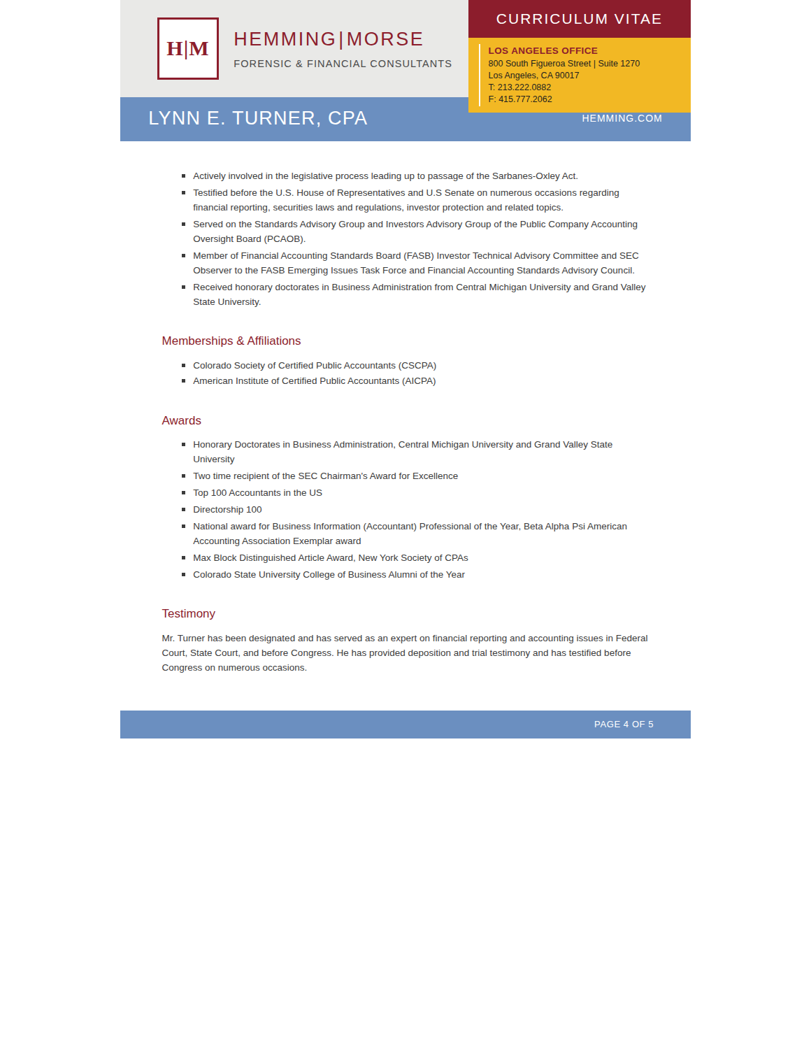H|M
HEMMING|MORSE
FORENSIC & FINANCIAL CONSULTANTS
CURRICULUM VITAE
LOS ANGELES OFFICE
800 South Figueroa Street | Suite 1270
Los Angeles, CA 90017
T: 213.222.0882
F: 415.777.2062
LYNN E. TURNER, CPA
HEMMING.COM
Actively involved in the legislative process leading up to passage of the Sarbanes-Oxley Act.
Testified before the U.S. House of Representatives and U.S Senate on numerous occasions regarding financial reporting, securities laws and regulations, investor protection and related topics.
Served on the Standards Advisory Group and Investors Advisory Group of the Public Company Accounting Oversight Board (PCAOB).
Member of Financial Accounting Standards Board (FASB) Investor Technical Advisory Committee and SEC Observer to the FASB Emerging Issues Task Force and Financial Accounting Standards Advisory Council.
Received honorary doctorates in Business Administration from Central Michigan University and Grand Valley State University.
Memberships & Affiliations
Colorado Society of Certified Public Accountants (CSCPA)
American Institute of Certified Public Accountants (AICPA)
Awards
Honorary Doctorates in Business Administration, Central Michigan University and Grand Valley State University
Two time recipient of the SEC Chairman's Award for Excellence
Top 100 Accountants in the US
Directorship 100
National award for Business Information (Accountant) Professional of the Year, Beta Alpha Psi American Accounting Association Exemplar award
Max Block Distinguished Article Award, New York Society of CPAs
Colorado State University College of Business Alumni of the Year
Testimony
Mr. Turner has been designated and has served as an expert on financial reporting and accounting issues in Federal Court, State Court, and before Congress. He has provided deposition and trial testimony and has testified before Congress on numerous occasions.
PAGE 4 OF 5